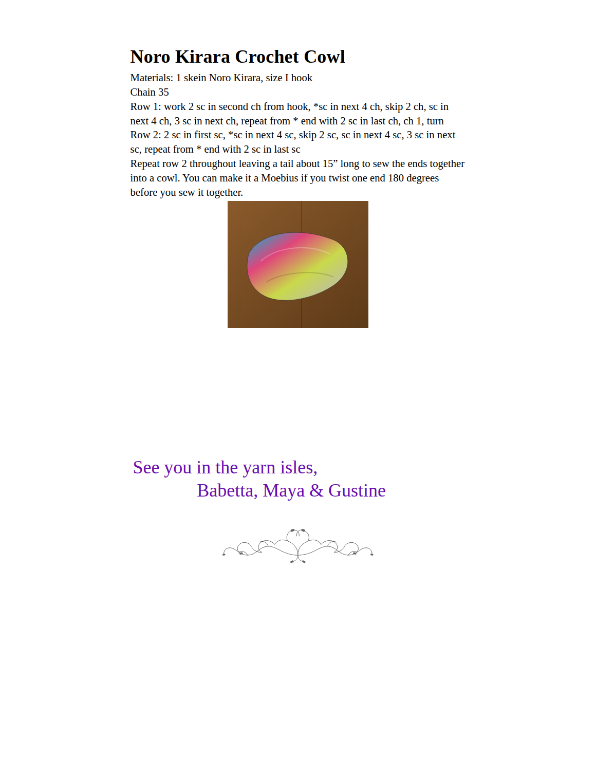Noro Kirara Crochet Cowl
Materials: 1 skein Noro Kirara, size I hook
Chain 35
Row 1: work 2 sc in second ch from hook, *sc in next 4 ch, skip 2 ch, sc in next 4 ch, 3 sc in next ch, repeat from * end with 2 sc in last ch, ch 1, turn
Row 2: 2 sc in first sc, *sc in next 4 sc, skip 2 sc, sc in next 4 sc, 3 sc in next sc, repeat from * end with 2 sc in last sc
Repeat row 2 throughout leaving a tail about 15” long to sew the ends together into a cowl. You can make it a Moebius if you twist one end 180 degrees before you sew it together.
See you in the yarn isles,
Babetta, Maya & Gustine